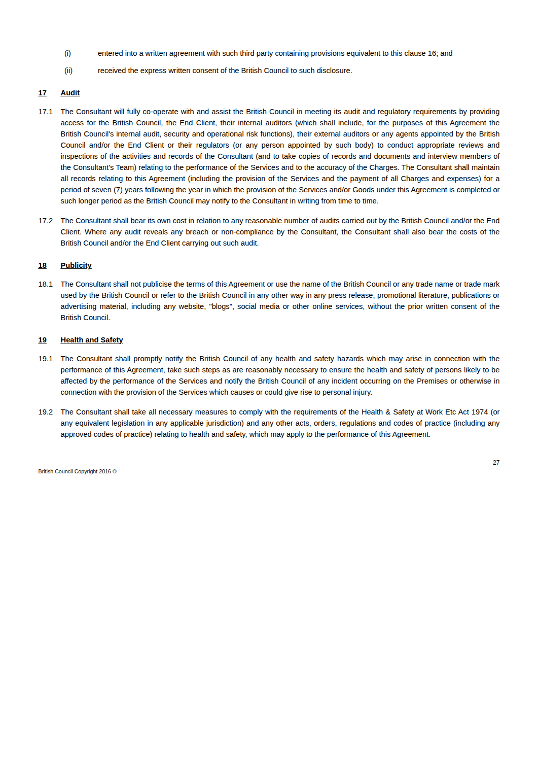(i) entered into a written agreement with such third party containing provisions equivalent to this clause 16; and
(ii) received the express written consent of the British Council to such disclosure.
17 Audit
17.1 The Consultant will fully co-operate with and assist the British Council in meeting its audit and regulatory requirements by providing access for the British Council, the End Client, their internal auditors (which shall include, for the purposes of this Agreement the British Council's internal audit, security and operational risk functions), their external auditors or any agents appointed by the British Council and/or the End Client or their regulators (or any person appointed by such body) to conduct appropriate reviews and inspections of the activities and records of the Consultant (and to take copies of records and documents and interview members of the Consultant's Team) relating to the performance of the Services and to the accuracy of the Charges. The Consultant shall maintain all records relating to this Agreement (including the provision of the Services and the payment of all Charges and expenses) for a period of seven (7) years following the year in which the provision of the Services and/or Goods under this Agreement is completed or such longer period as the British Council may notify to the Consultant in writing from time to time.
17.2 The Consultant shall bear its own cost in relation to any reasonable number of audits carried out by the British Council and/or the End Client. Where any audit reveals any breach or non-compliance by the Consultant, the Consultant shall also bear the costs of the British Council and/or the End Client carrying out such audit.
18 Publicity
18.1 The Consultant shall not publicise the terms of this Agreement or use the name of the British Council or any trade name or trade mark used by the British Council or refer to the British Council in any other way in any press release, promotional literature, publications or advertising material, including any website, "blogs", social media or other online services, without the prior written consent of the British Council.
19 Health and Safety
19.1 The Consultant shall promptly notify the British Council of any health and safety hazards which may arise in connection with the performance of this Agreement, take such steps as are reasonably necessary to ensure the health and safety of persons likely to be affected by the performance of the Services and notify the British Council of any incident occurring on the Premises or otherwise in connection with the provision of the Services which causes or could give rise to personal injury.
19.2 The Consultant shall take all necessary measures to comply with the requirements of the Health & Safety at Work Etc Act 1974 (or any equivalent legislation in any applicable jurisdiction) and any other acts, orders, regulations and codes of practice (including any approved codes of practice) relating to health and safety, which may apply to the performance of this Agreement.
27
British Council Copyright 2016 ©